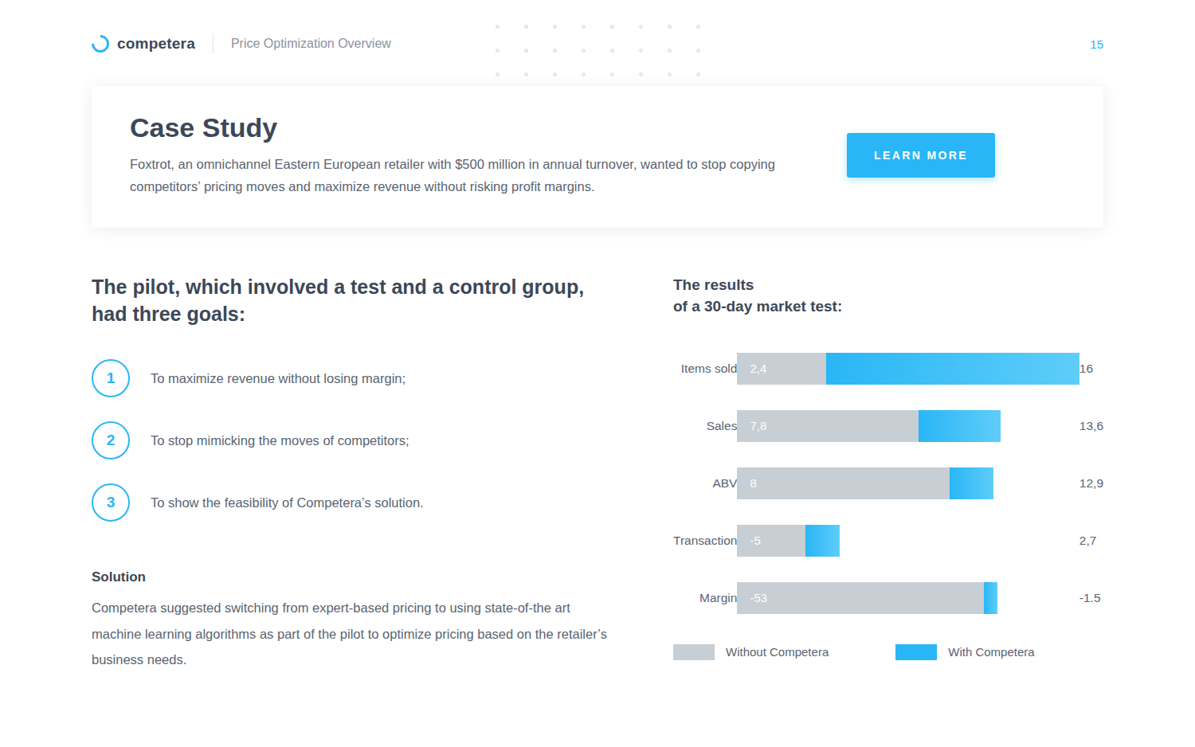competera
Price Optimization Overview 15
Case Study
Foxtrot, an omnichannel Eastern European retailer with $500 million in annual turnover, wanted to stop copying competitors’ pricing moves and maximize revenue without risking profit margins.
Learn more
The pilot, which involved a test and a control group, had three goals:
1 To maximize revenue without losing margin;
2 To stop mimicking the moves of competitors;
3 To show the feasibility of Competera’s solution.
Solution
Competera suggested switching from expert-based pricing to using state-of-the art machine learning algorithms as part of the pilot to optimize pricing based on the retailer’s business needs.
The results
of a 30-day market test:
| Items sold | 2,4 | 16 |
| Sales | 7,8 | 13,6 |
| ABV | 8 | 12,9 |
| Transaction | -5 | 2,7 |
| Margin | -53 | -1.5 |
Without Competera With Competera